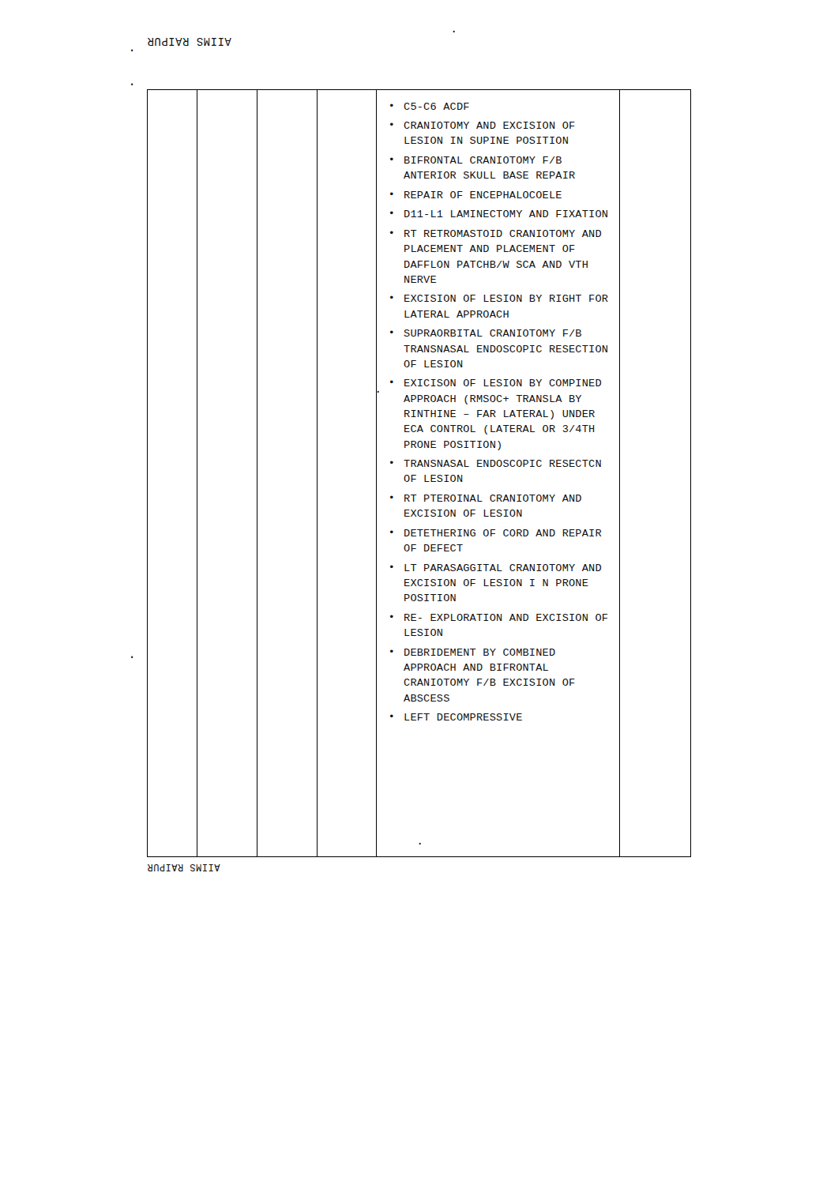. . . .
AIIMS RAIPUR
| | | | | C5-C6 ACDF CRANIOTOMY AND EXCISION OF LESION IN SUPINE POSITION BIFRONTAL CRANIOTOMY F/B ANTERIOR SKULL BASE REPAIR REPAIR OF ENCEPHALOCOELE D11-L1 LAMINECTOMY AND FIXATION RT RETROMASTOID CRANIOTOMY AND PLACEMENT AND PLACEMENT OF DAFFLON PATCHB/W SCA AND VTH NERVE EXCISION OF LESION BY RIGHT FOR LATERAL APPROACH SUPRAORBITAL CRANIOTOMY F/B TRANSNASAL ENDOSCOPIC RESECTION OF LESION EXICISON OF LESION BY COMPINED APPROACH (RMSOC+ TRANSLA BY RINTHINE – FAR LATERAL) UNDER ECA CONTROL (LATERAL OR 3/4TH PRONE POSITION) TRANSNASAL ENDOSCOPIC RESECTCN OF LESION RT PTEROINAL CRANIOTOMY AND EXCISION OF LESION DETETHERING OF CORD AND REPAIR OF DEFECT LT PARASAGGITAL CRANIOTOMY AND EXCISION OF LESION I N PRONE POSITION RE- EXPLORATION AND EXCISION OF LESION DEBRIDEMENT BY COMBINED APPROACH AND BIFRONTAL CRANIOTOMY F/B EXCISION OF ABSCESS LEFT DECOMPRESSIVE | |
. .
AIIMS RAIPUR